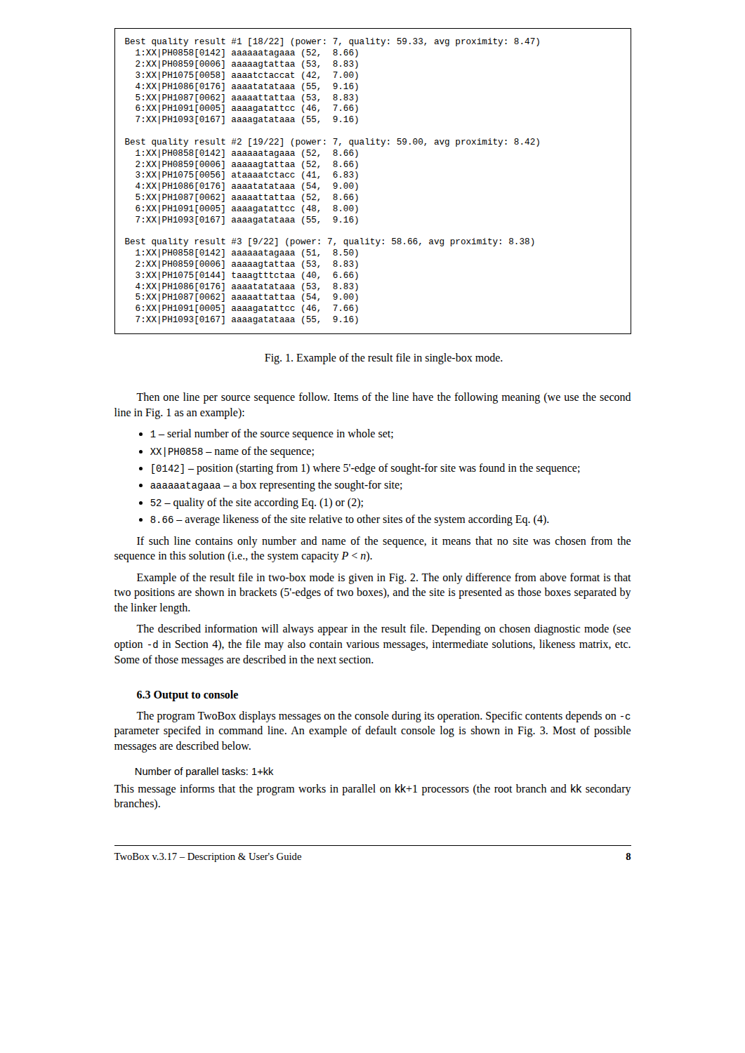Best quality result #1 [18/22] (power: 7, quality: 59.33, avg proximity: 8.47)
  1:XX|PH0858[0142] aaaaaatagaaa (52,  8.66)
  2:XX|PH0859[0006] aaaaagtattaa (53,  8.83)
  3:XX|PH1075[0058] aaaatctaccat (42,  7.00)
  4:XX|PH1086[0176] aaaatatataaa (55,  9.16)
  5:XX|PH1087[0062] aaaaattattaa (53,  8.83)
  6:XX|PH1091[0005] aaaagatattcc (46,  7.66)
  7:XX|PH1093[0167] aaaagatataaa (55,  9.16)

Best quality result #2 [19/22] (power: 7, quality: 59.00, avg proximity: 8.42)
  1:XX|PH0858[0142] aaaaaatagaaa (52,  8.66)
  2:XX|PH0859[0006] aaaaagtattaa (52,  8.66)
  3:XX|PH1075[0056] ataaaatctacc (41,  6.83)
  4:XX|PH1086[0176] aaaatatataaa (54,  9.00)
  5:XX|PH1087[0062] aaaaattattaa (52,  8.66)
  6:XX|PH1091[0005] aaaagatattcc (48,  8.00)
  7:XX|PH1093[0167] aaaagatataaa (55,  9.16)

Best quality result #3 [9/22] (power: 7, quality: 58.66, avg proximity: 8.38)
  1:XX|PH0858[0142] aaaaaatagaaa (51,  8.50)
  2:XX|PH0859[0006] aaaaagtattaa (53,  8.83)
  3:XX|PH1075[0144] taaagtttctaa (40,  6.66)
  4:XX|PH1086[0176] aaaatatataaa (53,  8.83)
  5:XX|PH1087[0062] aaaaattattaa (54,  9.00)
  6:XX|PH1091[0005] aaaagatattcc (46,  7.66)
  7:XX|PH1093[0167] aaaagatataaa (55,  9.16)
Fig. 1. Example of the result file in single-box mode.
Then one line per source sequence follow. Items of the line have the following meaning (we use the second line in Fig. 1 as an example):
1 – serial number of the source sequence in whole set;
XX|PH0858 – name of the sequence;
[0142] – position (starting from 1) where 5'-edge of sought-for site was found in the sequence;
aaaaaatagaaa – a box representing the sought-for site;
52 – quality of the site according Eq. (1) or (2);
8.66 – average likeness of the site relative to other sites of the system according Eq. (4).
If such line contains only number and name of the sequence, it means that no site was chosen from the sequence in this solution (i.e., the system capacity P < n).
Example of the result file in two-box mode is given in Fig. 2. The only difference from above format is that two positions are shown in brackets (5'-edges of two boxes), and the site is presented as those boxes separated by the linker length.
The described information will always appear in the result file. Depending on chosen diagnostic mode (see option -d in Section 4), the file may also contain various messages, intermediate solutions, likeness matrix, etc. Some of those messages are described in the next section.
6.3 Output to console
The program TwoBox displays messages on the console during its operation. Specific contents depends on -c parameter specifed in command line. An example of default console log is shown in Fig. 3. Most of possible messages are described below.
Number of parallel tasks: 1+kk
This message informs that the program works in parallel on kk+1 processors (the root branch and kk secondary branches).
TwoBox v.3.17 – Description & User's Guide 8